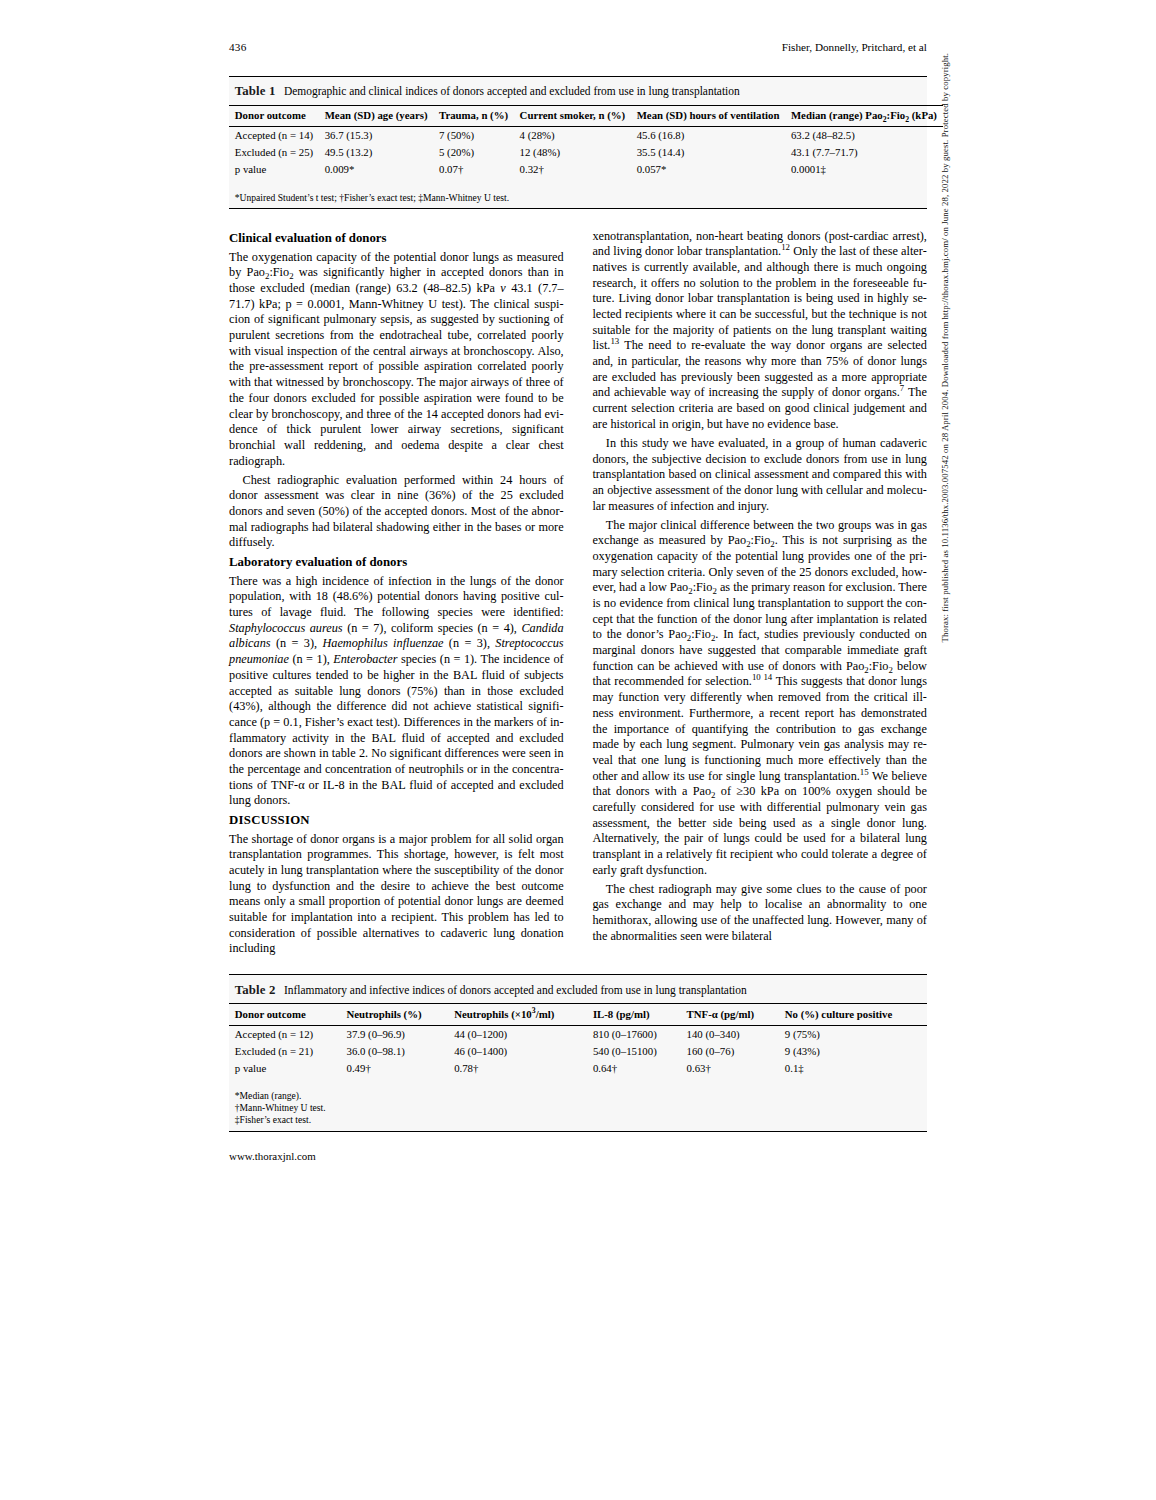Thorax: first published as 10.1136/thx.2003.007542 on 28 April 2004. Downloaded from http://thorax.bmj.com/ on June 28, 2022 by guest. Protected by copyright.
436 Fisher, Donnelly, Pritchard, et al
Table 1 Demographic and clinical indices of donors accepted and excluded from use in lung transplantation
| Donor outcome | Mean (SD) age (years) | Trauma, n (%) | Current smoker, n (%) | Mean (SD) hours of ventilation | Median (range) Pa o 2 :Fi o 2 (kPa) |
| --- | --- | --- | --- | --- | --- |
| Accepted (n = 14) | 36.7 (15.3) | 7 (50%) | 4 (28%) | 45.6 (16.8) | 63.2 (48–82.5) |
| Excluded (n = 25) | 49.5 (13.2) | 5 (20%) | 12 (48%) | 35.5 (14.4) | 43.1 (7.7–71.7) |
| p value | 0.009* | 0.07† | 0.32† | 0.057* | 0.0001‡ |
*Unpaired Student’s t test; †Fisher’s exact test; ‡Mann-Whitney U test.
Clinical evaluation of donors
The oxygenation capacity of the potential donor lungs as measured by Pao2:Fio2 was significantly higher in accepted donors than in those excluded (median (range) 63.2 (48–82.5) kPa v 43.1 (7.7–71.7) kPa; p = 0.0001, Mann-Whitney U test). The clinical suspicion of significant pulmonary sepsis, as suggested by suctioning of purulent secretions from the endotracheal tube, correlated poorly with visual inspection of the central airways at bronchoscopy. Also, the pre-assessment report of possible aspiration correlated poorly with that witnessed by bronchoscopy. The major airways of three of the four donors excluded for possible aspiration were found to be clear by bronchoscopy, and three of the 14 accepted donors had evidence of thick purulent lower airway secretions, significant bronchial wall reddening, and oedema despite a clear chest radiograph.
Chest radiographic evaluation performed within 24 hours of donor assessment was clear in nine (36%) of the 25 excluded donors and seven (50%) of the accepted donors. Most of the abnormal radiographs had bilateral shadowing either in the bases or more diffusely.
Laboratory evaluation of donors
There was a high incidence of infection in the lungs of the donor population, with 18 (48.6%) potential donors having positive cultures of lavage fluid. The following species were identified: Staphylococcus aureus (n = 7), coliform species (n = 4), Candida albicans (n = 3), Haemophilus influenzae (n = 3), Streptococcus pneumoniae (n = 1), Enterobacter species (n = 1). The incidence of positive cultures tended to be higher in the BAL fluid of subjects accepted as suitable lung donors (75%) than in those excluded (43%), although the difference did not achieve statistical significance (p = 0.1, Fisher’s exact test). Differences in the markers of inflammatory activity in the BAL fluid of accepted and excluded donors are shown in table 2. No significant differences were seen in the percentage and concentration of neutrophils or in the concentrations of TNF-α or IL-8 in the BAL fluid of accepted and excluded lung donors.
Discussion
The shortage of donor organs is a major problem for all solid organ transplantation programmes. This shortage, however, is felt most acutely in lung transplantation where the susceptibility of the donor lung to dysfunction and the desire to achieve the best outcome means only a small proportion of potential donor lungs are deemed suitable for implantation into a recipient. This problem has led to consideration of possible alternatives to cadaveric lung donation including
xenotransplantation, non-heart beating donors (post-cardiac arrest), and living donor lobar transplantation.12 Only the last of these alternatives is currently available, and although there is much ongoing research, it offers no solution to the problem in the foreseeable future. Living donor lobar transplantation is being used in highly selected recipients where it can be successful, but the technique is not suitable for the majority of patients on the lung transplant waiting list.13 The need to re-evaluate the way donor organs are selected and, in particular, the reasons why more than 75% of donor lungs are excluded has previously been suggested as a more appropriate and achievable way of increasing the supply of donor organs.7 The current selection criteria are based on good clinical judgement and are historical in origin, but have no evidence base.
In this study we have evaluated, in a group of human cadaveric donors, the subjective decision to exclude donors from use in lung transplantation based on clinical assessment and compared this with an objective assessment of the donor lung with cellular and molecular measures of infection and injury.
The major clinical difference between the two groups was in gas exchange as measured by Pao2:Fio2. This is not surprising as the oxygenation capacity of the potential lung provides one of the primary selection criteria. Only seven of the 25 donors excluded, however, had a low Pao2:Fio2 as the primary reason for exclusion. There is no evidence from clinical lung transplantation to support the concept that the function of the donor lung after implantation is related to the donor’s Pao2:Fio2. In fact, studies previously conducted on marginal donors have suggested that comparable immediate graft function can be achieved with use of donors with Pao2:Fio2 below that recommended for selection.10 14 This suggests that donor lungs may function very differently when removed from the critical illness environment. Furthermore, a recent report has demonstrated the importance of quantifying the contribution to gas exchange made by each lung segment. Pulmonary vein gas analysis may reveal that one lung is functioning much more effectively than the other and allow its use for single lung transplantation.15 We believe that donors with a Pao2 of ≥30 kPa on 100% oxygen should be carefully considered for use with differential pulmonary vein gas assessment, the better side being used as a single donor lung. Alternatively, the pair of lungs could be used for a bilateral lung transplant in a relatively fit recipient who could tolerate a degree of early graft dysfunction.
The chest radiograph may give some clues to the cause of poor gas exchange and may help to localise an abnormality to one hemithorax, allowing use of the unaffected lung. However, many of the abnormalities seen were bilateral
Table 2 Inflammatory and infective indices of donors accepted and excluded from use in lung transplantation
| Donor outcome | Neutrophils (%) | Neutrophils (×10 3 /ml) | IL-8 (pg/ml) | TNF-α (pg/ml) | No (%) culture positive |
| --- | --- | --- | --- | --- | --- |
| Accepted (n = 12) | 37.9 (0–96.9) | 44 (0–1200) | 810 (0–17600) | 140 (0–340) | 9 (75%) |
| Excluded (n = 21) | 36.0 (0–98.1) | 46 (0–1400) | 540 (0–15100) | 160 (0–76) | 9 (43%) |
| p value | 0.49† | 0.78† | 0.64† | 0.63† | 0.1‡ |
*Median (range).
†Mann-Whitney U test.
‡Fisher’s exact test.
www.thoraxjnl.com